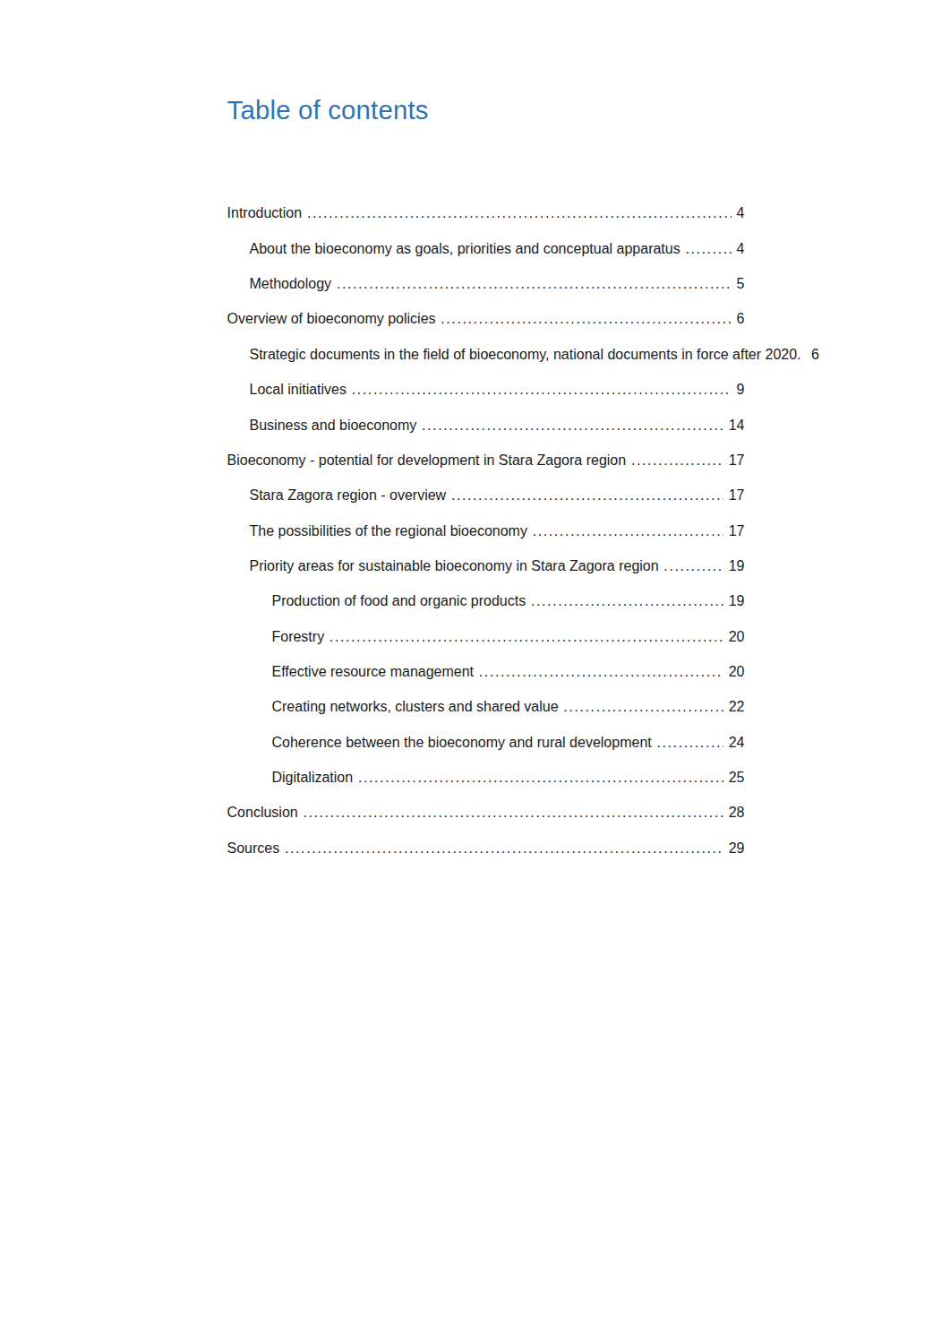Table of contents
Introduction .................................................................................................................. 4
About the bioeconomy as goals, priorities and conceptual apparatus ................................ 4
Methodology ....................................................................................................................... 5
Overview of bioeconomy policies ............................................................................................. 6
Strategic documents in the field of bioeconomy, national documents in force after 2020. 6
Local initiatives .................................................................................................................... 9
Business and bioeconomy ..................................................................................................... 14
Bioeconomy - potential for development in Stara Zagora region ........................................... 17
Stara Zagora region - overview ........................................................................................... 17
The possibilities of the regional bioeconomy ....................................................................... 17
Priority areas for sustainable bioeconomy in Stara Zagora region ...................................... 19
Production of food and organic products ........................................................................ 19
Forestry ............................................................................................................................. 20
Effective resource management ..................................................................................... 20
Creating networks, clusters and shared value .............................................................. 22
Coherence between the bioeconomy and rural development ........................................ 24
Digitalization ................................................................................................................... 25
Conclusion ................................................................................................................................. 28
Sources ..................................................................................................................................... 29